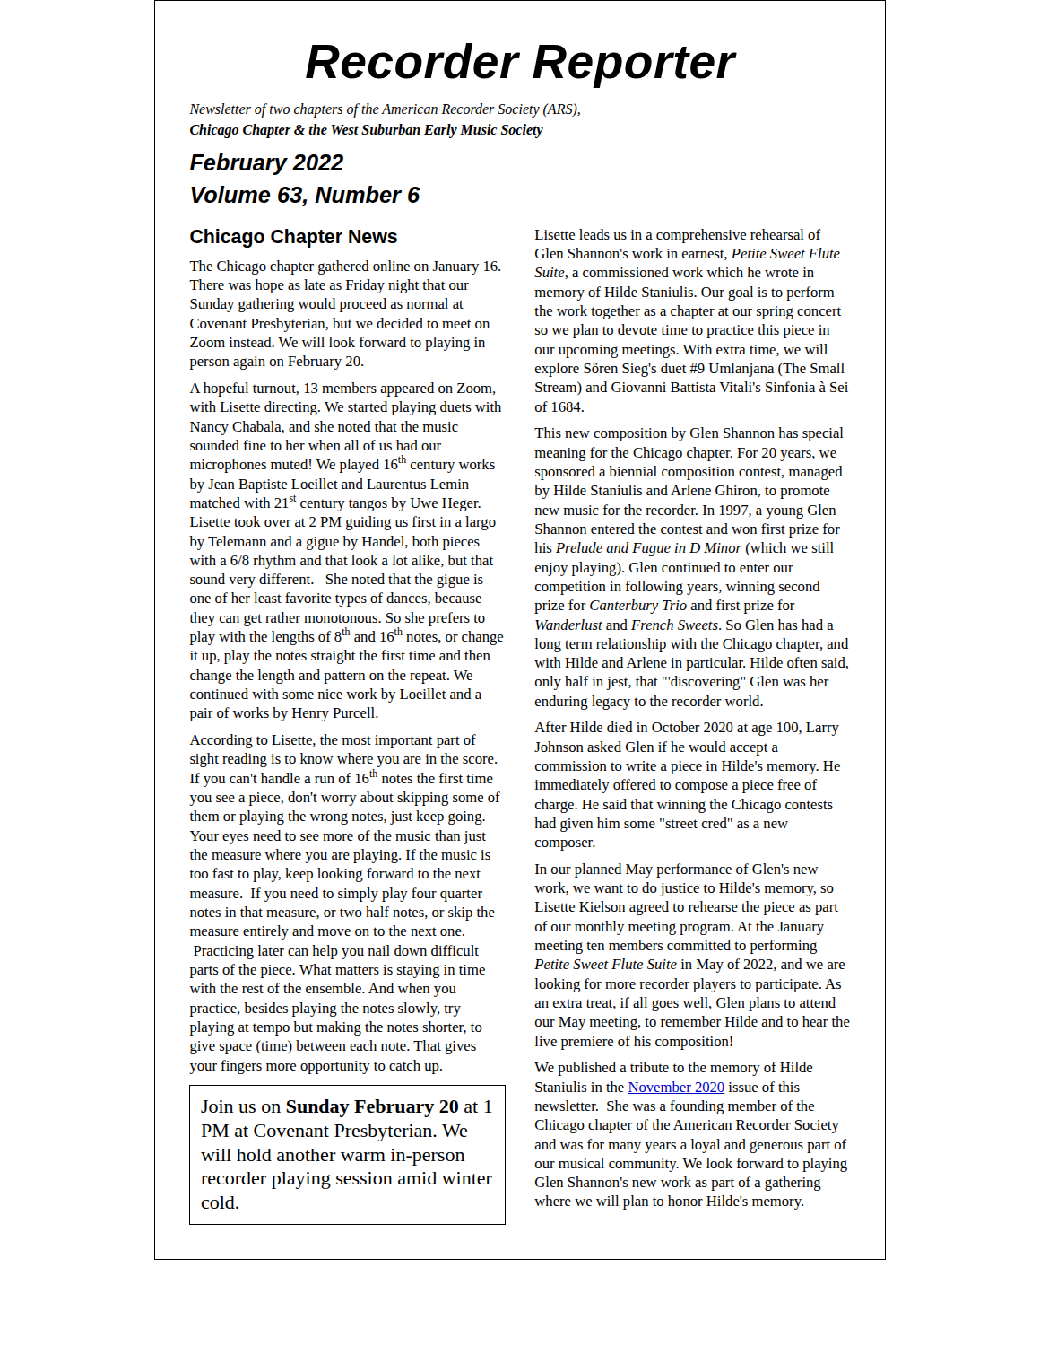Recorder Reporter
Newsletter of two chapters of the American Recorder Society (ARS),
Chicago Chapter & the West Suburban Early Music Society
February 2022 Volume 63, Number 6
Chicago Chapter News
The Chicago chapter gathered online on January 16. There was hope as late as Friday night that our Sunday gathering would proceed as normal at Covenant Presbyterian, but we decided to meet on Zoom instead. We will look forward to playing in person again on February 20.
A hopeful turnout, 13 members appeared on Zoom, with Lisette directing. We started playing duets with Nancy Chabala, and she noted that the music sounded fine to her when all of us had our microphones muted! We played 16th century works by Jean Baptiste Loeillet and Laurentus Lemin matched with 21st century tangos by Uwe Heger. Lisette took over at 2 PM guiding us first in a largo by Telemann and a gigue by Handel, both pieces with a 6/8 rhythm and that look a lot alike, but that sound very different. She noted that the gigue is one of her least favorite types of dances, because they can get rather monotonous. So she prefers to play with the lengths of 8th and 16th notes, or change it up, play the notes straight the first time and then change the length and pattern on the repeat. We continued with some nice work by Loeillet and a pair of works by Henry Purcell.
According to Lisette, the most important part of sight reading is to know where you are in the score. If you can't handle a run of 16th notes the first time you see a piece, don't worry about skipping some of them or playing the wrong notes, just keep going. Your eyes need to see more of the music than just the measure where you are playing. If the music is too fast to play, keep looking forward to the next measure. If you need to simply play four quarter notes in that measure, or two half notes, or skip the measure entirely and move on to the next one. Practicing later can help you nail down difficult parts of the piece. What matters is staying in time with the rest of the ensemble. And when you practice, besides playing the notes slowly, try playing at tempo but making the notes shorter, to give space (time) between each note. That gives your fingers more opportunity to catch up.
Join us on Sunday February 20 at 1 PM at Covenant Presbyterian. We will hold another warm in-person recorder playing session amid winter cold.
Lisette leads us in a comprehensive rehearsal of Glen Shannon's work in earnest, Petite Sweet Flute Suite, a commissioned work which he wrote in memory of Hilde Staniulis. Our goal is to perform the work together as a chapter at our spring concert so we plan to devote time to practice this piece in our upcoming meetings. With extra time, we will explore Sören Sieg's duet #9 Umlanjana (The Small Stream) and Giovanni Battista Vitali's Sinfonia à Sei of 1684.
This new composition by Glen Shannon has special meaning for the Chicago chapter. For 20 years, we sponsored a biennial composition contest, managed by Hilde Staniulis and Arlene Ghiron, to promote new music for the recorder. In 1997, a young Glen Shannon entered the contest and won first prize for his Prelude and Fugue in D Minor (which we still enjoy playing). Glen continued to enter our competition in following years, winning second prize for Canterbury Trio and first prize for Wanderlust and French Sweets. So Glen has had a long term relationship with the Chicago chapter, and with Hilde and Arlene in particular. Hilde often said, only half in jest, that "'discovering" Glen was her enduring legacy to the recorder world.
After Hilde died in October 2020 at age 100, Larry Johnson asked Glen if he would accept a commission to write a piece in Hilde's memory. He immediately offered to compose a piece free of charge. He said that winning the Chicago contests had given him some "street cred" as a new composer.
In our planned May performance of Glen's new work, we want to do justice to Hilde's memory, so Lisette Kielson agreed to rehearse the piece as part of our monthly meeting program. At the January meeting ten members committed to performing Petite Sweet Flute Suite in May of 2022, and we are looking for more recorder players to participate. As an extra treat, if all goes well, Glen plans to attend our May meeting, to remember Hilde and to hear the live premiere of his composition!
We published a tribute to the memory of Hilde Staniulis in the November 2020 issue of this newsletter. She was a founding member of the Chicago chapter of the American Recorder Society and was for many years a loyal and generous part of our musical community. We look forward to playing Glen Shannon's new work as part of a gathering where we will plan to honor Hilde's memory.